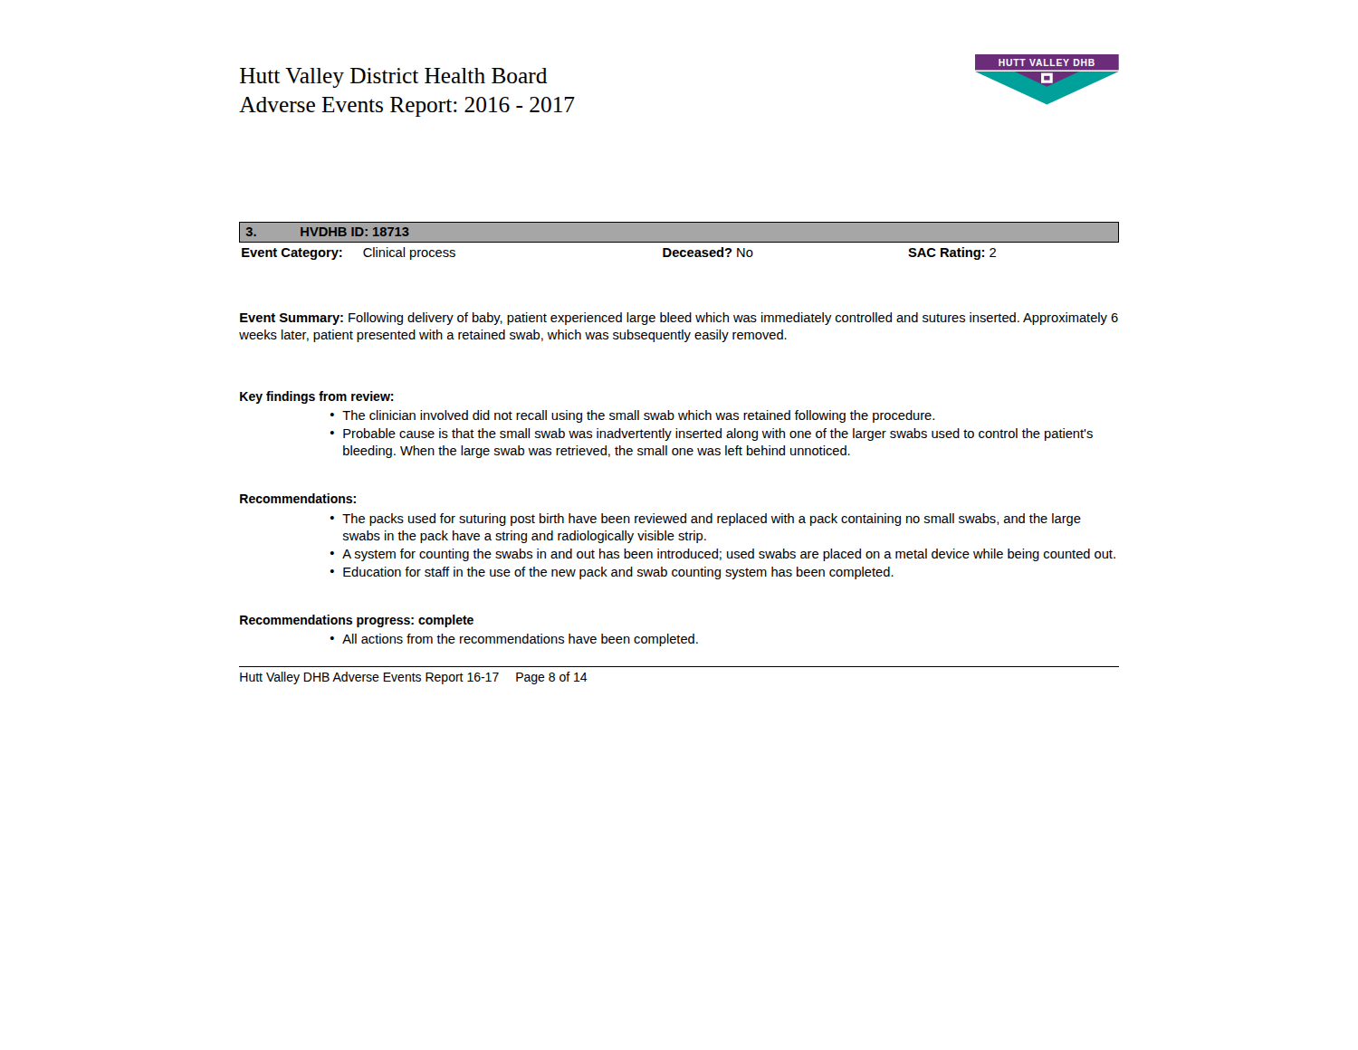Hutt Valley District Health Board
Adverse Events Report: 2016 - 2017
HUTT VALLEY DHB
3. HVDHB ID: 18713
Event Category: Clinical process
Deceased? No
SAC Rating: 2
Event Summary: Following delivery of baby, patient experienced large bleed which was immediately controlled and sutures inserted. Approximately 6 weeks later, patient presented with a retained swab, which was subsequently easily removed.
Key findings from review:
The clinician involved did not recall using the small swab which was retained following the procedure.
Probable cause is that the small swab was inadvertently inserted along with one of the larger swabs used to control the patient's bleeding. When the large swab was retrieved, the small one was left behind unnoticed.
Recommendations:
The packs used for suturing post birth have been reviewed and replaced with a pack containing no small swabs, and the large swabs in the pack have a string and radiologically visible strip.
A system for counting the swabs in and out has been introduced; used swabs are placed on a metal device while being counted out.
Education for staff in the use of the new pack and swab counting system has been completed.
Recommendations progress: complete
All actions from the recommendations have been completed.
Hutt Valley DHB Adverse Events Report 16-17Page 8 of 14